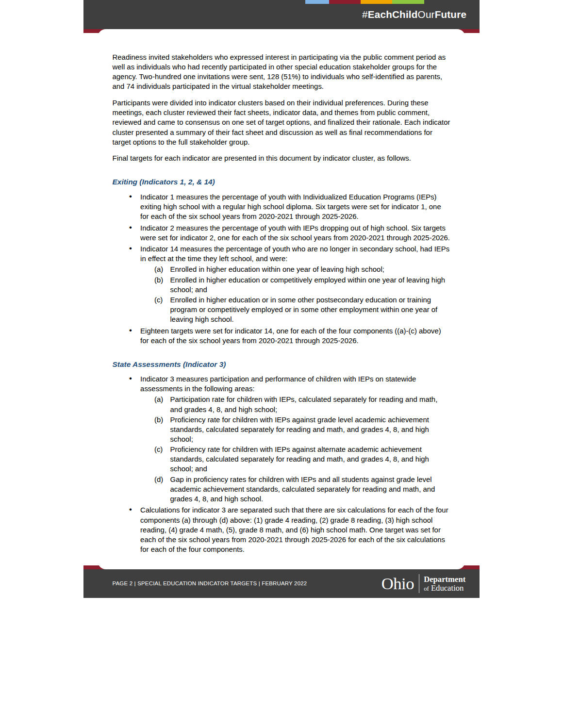#Each Child Our Future
Readiness invited stakeholders who expressed interest in participating via the public comment period as well as individuals who had recently participated in other special education stakeholder groups for the agency. Two-hundred one invitations were sent, 128 (51%) to individuals who self-identified as parents, and 74 individuals participated in the virtual stakeholder meetings.
Participants were divided into indicator clusters based on their individual preferences. During these meetings, each cluster reviewed their fact sheets, indicator data, and themes from public comment, reviewed and came to consensus on one set of target options, and finalized their rationale. Each indicator cluster presented a summary of their fact sheet and discussion as well as final recommendations for target options to the full stakeholder group.
Final targets for each indicator are presented in this document by indicator cluster, as follows.
Exiting (Indicators 1, 2, & 14)
Indicator 1 measures the percentage of youth with Individualized Education Programs (IEPs) exiting high school with a regular high school diploma. Six targets were set for indicator 1, one for each of the six school years from 2020-2021 through 2025-2026.
Indicator 2 measures the percentage of youth with IEPs dropping out of high school. Six targets were set for indicator 2, one for each of the six school years from 2020-2021 through 2025-2026.
Indicator 14 measures the percentage of youth who are no longer in secondary school, had IEPs in effect at the time they left school, and were:
Enrolled in higher education within one year of leaving high school;
Enrolled in higher education or competitively employed within one year of leaving high school; and
Enrolled in higher education or in some other postsecondary education or training program or competitively employed or in some other employment within one year of leaving high school.
Eighteen targets were set for indicator 14, one for each of the four components ((a)-(c) above) for each of the six school years from 2020-2021 through 2025-2026.
State Assessments (Indicator 3)
Indicator 3 measures participation and performance of children with IEPs on statewide assessments in the following areas:
Participation rate for children with IEPs, calculated separately for reading and math, and grades 4, 8, and high school;
Proficiency rate for children with IEPs against grade level academic achievement standards, calculated separately for reading and math, and grades 4, 8, and high school;
Proficiency rate for children with IEPs against alternate academic achievement standards, calculated separately for reading and math, and grades 4, 8, and high school; and
Gap in proficiency rates for children with IEPs and all students against grade level academic achievement standards, calculated separately for reading and math, and grades 4, 8, and high school.
Calculations for indicator 3 are separated such that there are six calculations for each of the four components (a) through (d) above: (1) grade 4 reading, (2) grade 8 reading, (3) high school reading, (4) grade 4 math, (5), grade 8 math, and (6) high school math. One target was set for each of the six school years from 2020-2021 through 2025-2026 for each of the six calculations for each of the four components.
PAGE 2 | SPECIAL EDUCATION INDICATOR TARGETS | FEBRUARY 2022
Ohio
Department
of Education